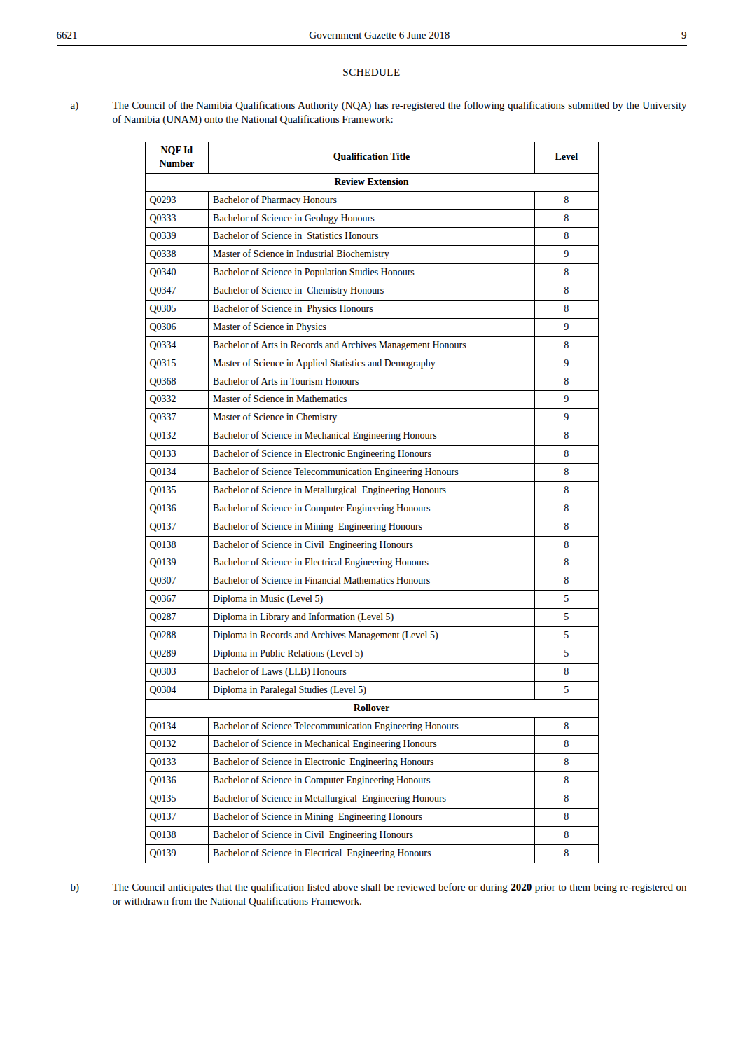6621
Government Gazette 6 June 2018
9
SCHEDULE
a)
The Council of the Namibia Qualifications Authority (NQA) has re-registered the following qualifications submitted by the University of Namibia (UNAM) onto the National Qualifications Framework:
| NQF Id Number | Qualification Title | Level |
| --- | --- | --- |
| Review Extension |
| Q0293 | Bachelor of Pharmacy Honours | 8 |
| Q0333 | Bachelor of Science in Geology Honours | 8 |
| Q0339 | Bachelor of Science in Statistics Honours | 8 |
| Q0338 | Master of Science in Industrial Biochemistry | 9 |
| Q0340 | Bachelor of Science in Population Studies Honours | 8 |
| Q0347 | Bachelor of Science in Chemistry Honours | 8 |
| Q0305 | Bachelor of Science in Physics Honours | 8 |
| Q0306 | Master of Science in Physics | 9 |
| Q0334 | Bachelor of Arts in Records and Archives Management Honours | 8 |
| Q0315 | Master of Science in Applied Statistics and Demography | 9 |
| Q0368 | Bachelor of Arts in Tourism Honours | 8 |
| Q0332 | Master of Science in Mathematics | 9 |
| Q0337 | Master of Science in Chemistry | 9 |
| Q0132 | Bachelor of Science in Mechanical Engineering Honours | 8 |
| Q0133 | Bachelor of Science in Electronic Engineering Honours | 8 |
| Q0134 | Bachelor of Science Telecommunication Engineering Honours | 8 |
| Q0135 | Bachelor of Science in Metallurgical Engineering Honours | 8 |
| Q0136 | Bachelor of Science in Computer Engineering Honours | 8 |
| Q0137 | Bachelor of Science in Mining Engineering Honours | 8 |
| Q0138 | Bachelor of Science in Civil Engineering Honours | 8 |
| Q0139 | Bachelor of Science in Electrical Engineering Honours | 8 |
| Q0307 | Bachelor of Science in Financial Mathematics Honours | 8 |
| Q0367 | Diploma in Music (Level 5) | 5 |
| Q0287 | Diploma in Library and Information (Level 5) | 5 |
| Q0288 | Diploma in Records and Archives Management (Level 5) | 5 |
| Q0289 | Diploma in Public Relations (Level 5) | 5 |
| Q0303 | Bachelor of Laws (LLB) Honours | 8 |
| Q0304 | Diploma in Paralegal Studies (Level 5) | 5 |
| Rollover |
| Q0134 | Bachelor of Science Telecommunication Engineering Honours | 8 |
| Q0132 | Bachelor of Science in Mechanical Engineering Honours | 8 |
| Q0133 | Bachelor of Science in Electronic Engineering Honours | 8 |
| Q0136 | Bachelor of Science in Computer Engineering Honours | 8 |
| Q0135 | Bachelor of Science in Metallurgical Engineering Honours | 8 |
| Q0137 | Bachelor of Science in Mining Engineering Honours | 8 |
| Q0138 | Bachelor of Science in Civil Engineering Honours | 8 |
| Q0139 | Bachelor of Science in Electrical Engineering Honours | 8 |
b)
The Council anticipates that the qualification listed above shall be reviewed before or during 2020 prior to them being re-registered on or withdrawn from the National Qualifications Framework.